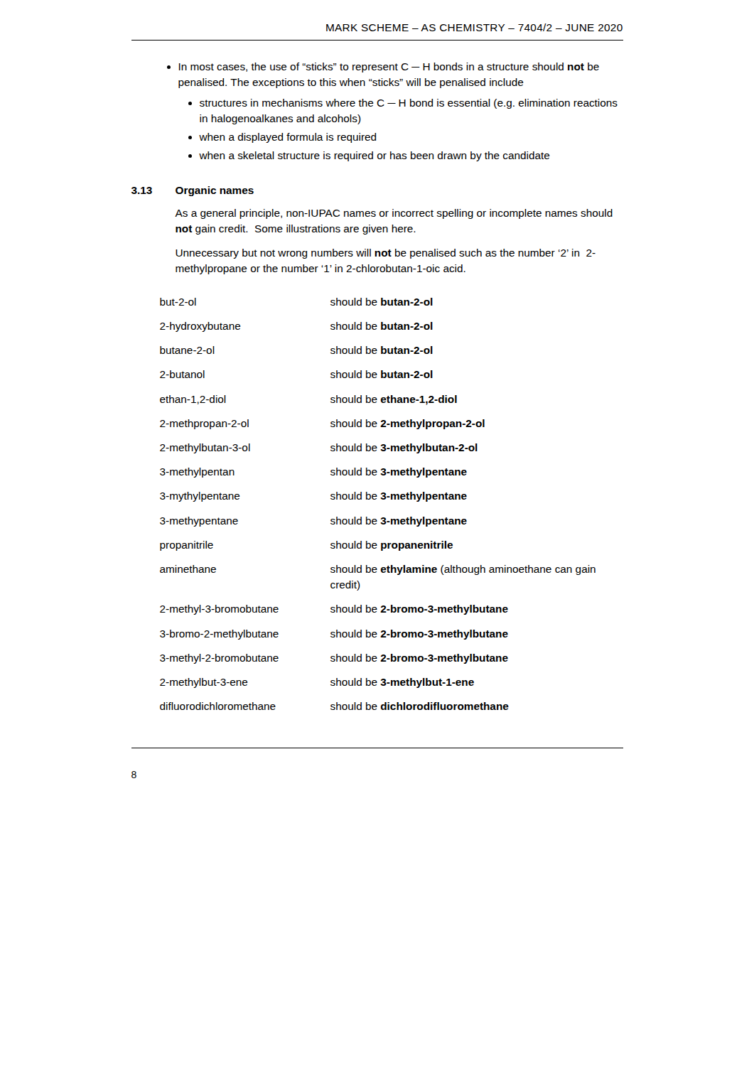MARK SCHEME – AS CHEMISTRY – 7404/2 – JUNE 2020
In most cases, the use of “sticks” to represent C ─ H bonds in a structure should not be penalised. The exceptions to this when “sticks” will be penalised include
structures in mechanisms where the C ─ H bond is essential (e.g. elimination reactions in halogenoalkanes and alcohols)
when a displayed formula is required
when a skeletal structure is required or has been drawn by the candidate
3.13 Organic names
As a general principle, non-IUPAC names or incorrect spelling or incomplete names should not gain credit. Some illustrations are given here.
Unnecessary but not wrong numbers will not be penalised such as the number ‘2’ in 2-methylpropane or the number ‘1’ in 2-chlorobutan-1-oic acid.
| but-2-ol | should be butan-2-ol |
| 2-hydroxybutane | should be butan-2-ol |
| butane-2-ol | should be butan-2-ol |
| 2-butanol | should be butan-2-ol |
| ethan-1,2-diol | should be ethane-1,2-diol |
| 2-methpropan-2-ol | should be 2-methylpropan-2-ol |
| 2-methylbutan-3-ol | should be 3-methylbutan-2-ol |
| 3-methylpentan | should be 3-methylpentane |
| 3-mythylpentane | should be 3-methylpentane |
| 3-methypentane | should be 3-methylpentane |
| propanitrile | should be propanenitrile |
| aminethane | should be ethylamine (although aminoethane can gain credit) |
| 2-methyl-3-bromobutane | should be 2-bromo-3-methylbutane |
| 3-bromo-2-methylbutane | should be 2-bromo-3-methylbutane |
| 3-methyl-2-bromobutane | should be 2-bromo-3-methylbutane |
| 2-methylbut-3-ene | should be 3-methylbut-1-ene |
| difluorodichloromethane | should be dichlorodifluoromethane |
8